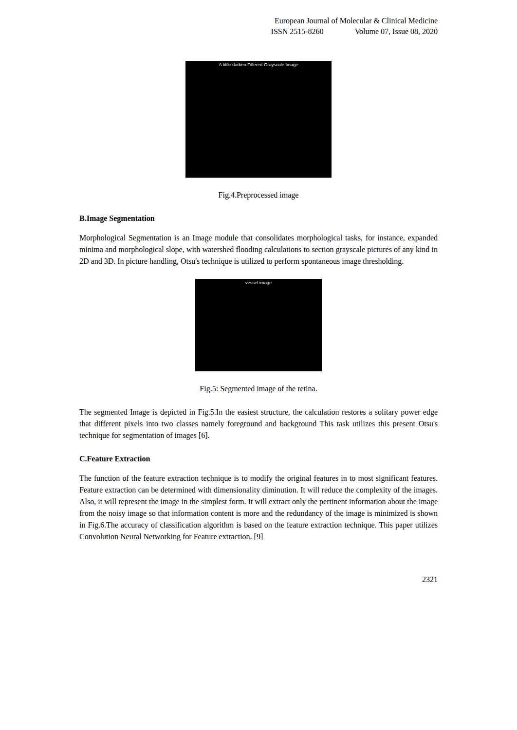European Journal of Molecular & Clinical Medicine ISSN 2515-8260 Volume 07, Issue 08, 2020
A little darken Filtered Grayscale Image
Fig.4.Preprocessed image
B.Image Segmentation
Morphological Segmentation is an Image module that consolidates morphological tasks, for instance, expanded minima and morphological slope, with watershed flooding calculations to section grayscale pictures of any kind in 2D and 3D. In picture handling, Otsu's technique is utilized to perform spontaneous image thresholding.
vessel image
Fig.5: Segmented image of the retina.
The segmented Image is depicted in Fig.5.In the easiest structure, the calculation restores a solitary power edge that different pixels into two classes namely foreground and background This task utilizes this present Otsu's technique for segmentation of images [6].
C.Feature Extraction
The function of the feature extraction technique is to modify the original features in to most significant features. Feature extraction can be determined with dimensionality diminution. It will reduce the complexity of the images. Also, it will represent the image in the simplest form. It will extract only the pertinent information about the image from the noisy image so that information content is more and the redundancy of the image is minimized is shown in Fig.6.The accuracy of classification algorithm is based on the feature extraction technique. This paper utilizes Convolution Neural Networking for Feature extraction. [9]
2321